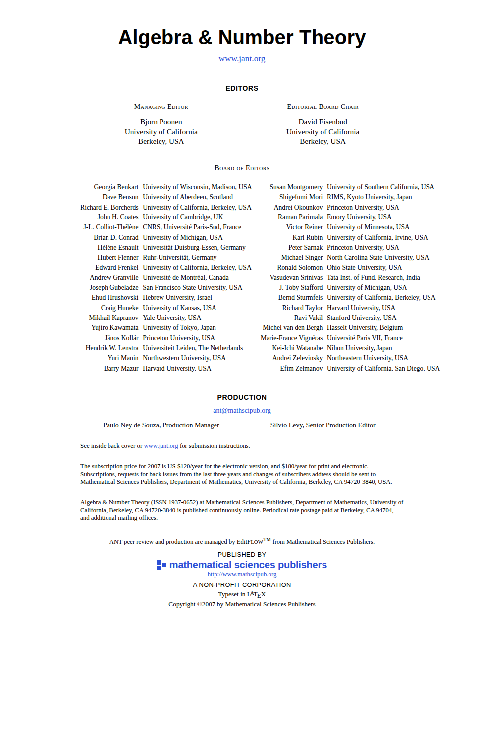Algebra & Number Theory
www.jant.org
EDITORS
| Managing Editor Bjorn Poonen University of California Berkeley, USA | Editorial Board Chair David Eisenbud University of California Berkeley, USA |
Board of Editors
| Georgia Benkart | University of Wisconsin, Madison, USA | Susan Montgomery | University of Southern California, USA |
| Dave Benson | University of Aberdeen, Scotland | Shigefumi Mori | RIMS, Kyoto University, Japan |
| Richard E. Borcherds | University of California, Berkeley, USA | Andrei Okounkov | Princeton University, USA |
| John H. Coates | University of Cambridge, UK | Raman Parimala | Emory University, USA |
| J-L. Colliot-Thélène | CNRS, Université Paris-Sud, France | Victor Reiner | University of Minnesota, USA |
| Brian D. Conrad | University of Michigan, USA | Karl Rubin | University of California, Irvine, USA |
| Hélène Esnault | Universität Duisburg-Essen, Germany | Peter Sarnak | Princeton University, USA |
| Hubert Flenner | Ruhr-Universität, Germany | Michael Singer | North Carolina State University, USA |
| Edward Frenkel | University of California, Berkeley, USA | Ronald Solomon | Ohio State University, USA |
| Andrew Granville | Université de Montréal, Canada | Vasudevan Srinivas | Tata Inst. of Fund. Research, India |
| Joseph Gubeladze | San Francisco State University, USA | J. Toby Stafford | University of Michigan, USA |
| Ehud Hrushovski | Hebrew University, Israel | Bernd Sturmfels | University of California, Berkeley, USA |
| Craig Huneke | University of Kansas, USA | Richard Taylor | Harvard University, USA |
| Mikhail Kapranov | Yale University, USA | Ravi Vakil | Stanford University, USA |
| Yujiro Kawamata | University of Tokyo, Japan | Michel van den Bergh | Hasselt University, Belgium |
| János Kollár | Princeton University, USA | Marie-France Vignéras | Université Paris VII, France |
| Hendrik W. Lenstra | Universiteit Leiden, The Netherlands | Kei-Ichi Watanabe | Nihon University, Japan |
| Yuri Manin | Northwestern University, USA | Andrei Zelevinsky | Northeastern University, USA |
| Barry Mazur | Harvard University, USA | Efim Zelmanov | University of California, San Diego, USA |
PRODUCTION
ant@mathscipub.org
| Paulo Ney de Souza, Production Manager | Silvio Levy, Senior Production Editor |
See inside back cover or www.jant.org for submission instructions.
The subscription price for 2007 is US $120/year for the electronic version, and $180/year for print and electronic. Subscriptions, requests for back issues from the last three years and changes of subscribers address should be sent to Mathematical Sciences Publishers, Department of Mathematics, University of California, Berkeley, CA 94720-3840, USA.
Algebra & Number Theory (ISSN 1937-0652) at Mathematical Sciences Publishers, Department of Mathematics, University of California, Berkeley, CA 94720-3840 is published continuously online. Periodical rate postage paid at Berkeley, CA 94704, and additional mailing offices.
ANT peer review and production are managed by EditFLOWTM from Mathematical Sciences Publishers.
PUBLISHED BY
mathematical sciences publishers
http://www.mathscipub.org
A NON-PROFIT CORPORATION
Typeset in LATEX
Copyright ©2007 by Mathematical Sciences Publishers